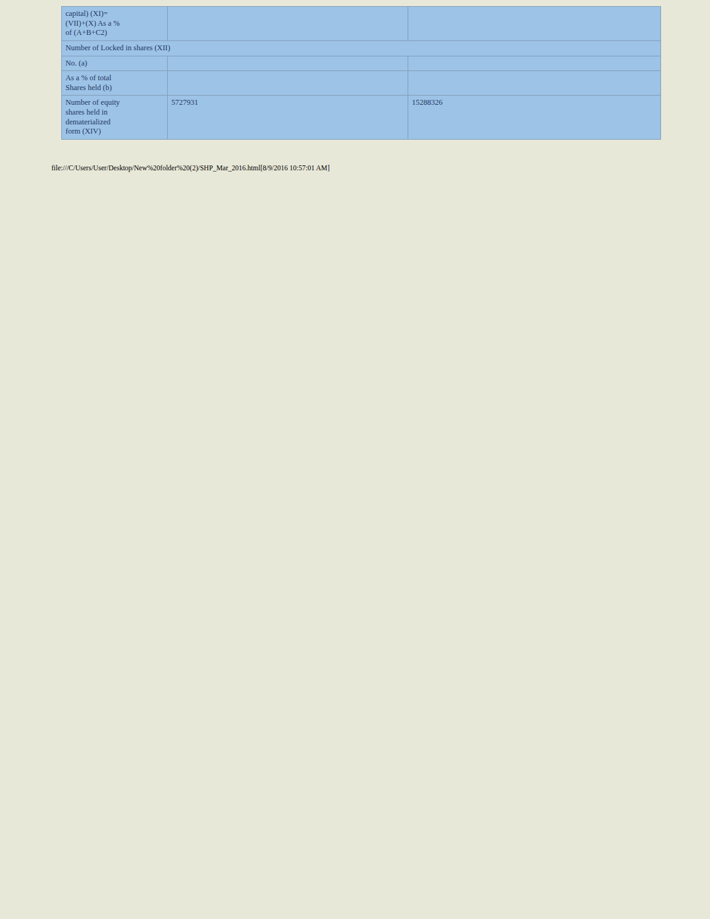| capital) (XI)= (VII)+(X) As a % of (A+B+C2) | | |
| Number of Locked in shares (XII) |
| No. (a) | | |
| As a % of total Shares held (b) | | |
| Number of equity shares held in dematerialized form (XIV) | 5727931 | 15288326 |
file:///C/Users/User/Desktop/New%20folder%20(2)/SHP_Mar_2016.html[8/9/2016 10:57:01 AM]